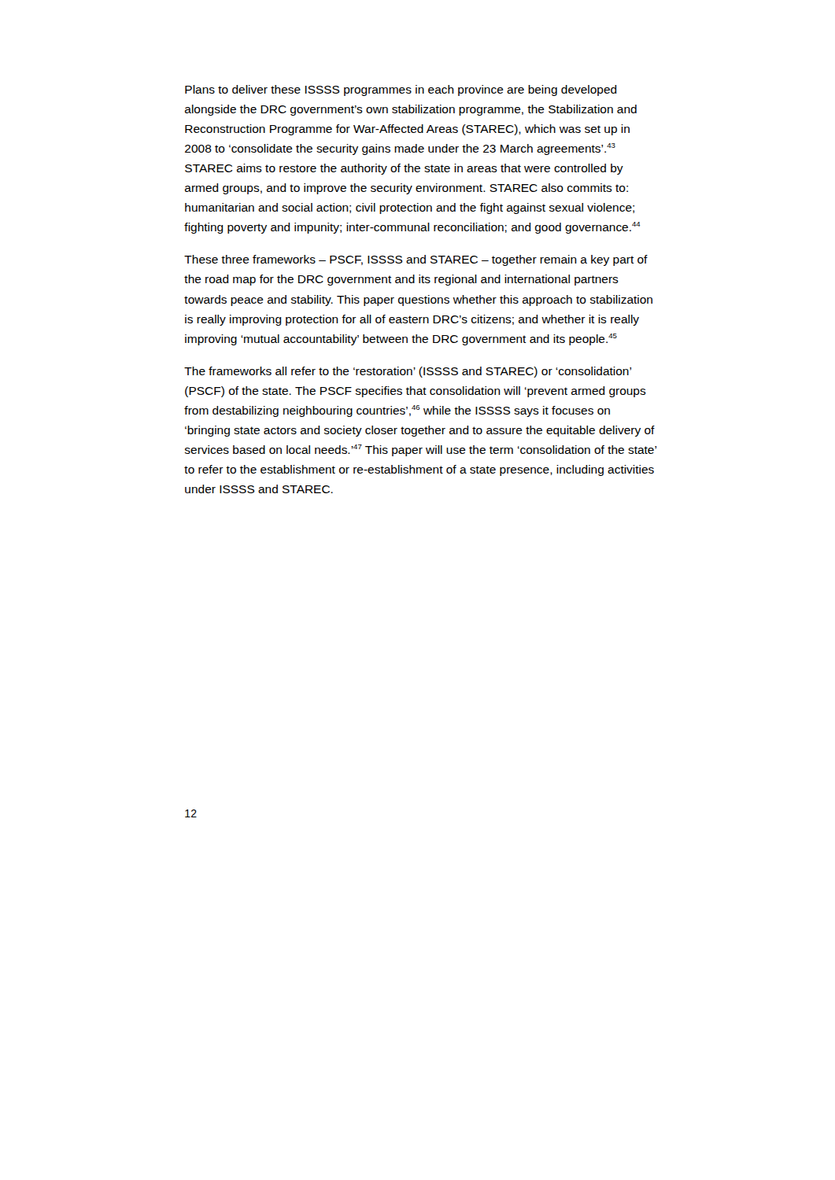Plans to deliver these ISSSS programmes in each province are being developed alongside the DRC government’s own stabilization programme, the Stabilization and Reconstruction Programme for War-Affected Areas (STAREC), which was set up in 2008 to ‘consolidate the security gains made under the 23 March agreements’.43 STAREC aims to restore the authority of the state in areas that were controlled by armed groups, and to improve the security environment. STAREC also commits to: humanitarian and social action; civil protection and the fight against sexual violence; fighting poverty and impunity; inter-communal reconciliation; and good governance.44
These three frameworks – PSCF, ISSSS and STAREC – together remain a key part of the road map for the DRC government and its regional and international partners towards peace and stability. This paper questions whether this approach to stabilization is really improving protection for all of eastern DRC’s citizens; and whether it is really improving ‘mutual accountability’ between the DRC government and its people.45
The frameworks all refer to the ‘restoration’ (ISSSS and STAREC) or ‘consolidation’ (PSCF) of the state. The PSCF specifies that consolidation will ‘prevent armed groups from destabilizing neighbouring countries’,46 while the ISSSS says it focuses on ‘bringing state actors and society closer together and to assure the equitable delivery of services based on local needs.’47 This paper will use the term ‘consolidation of the state’ to refer to the establishment or re-establishment of a state presence, including activities under ISSSS and STAREC.
12